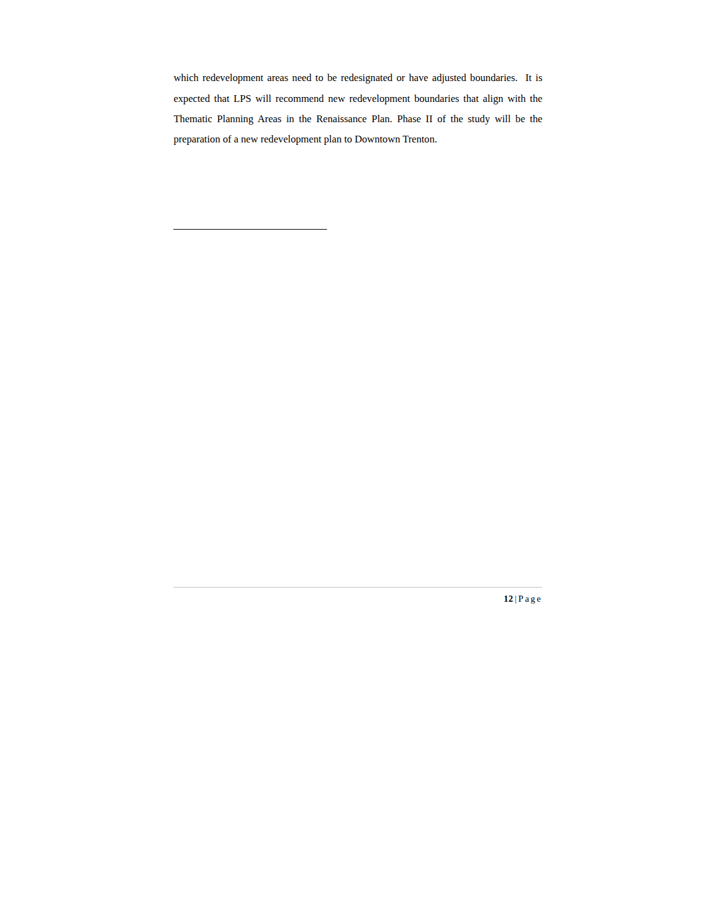which redevelopment areas need to be redesignated or have adjusted boundaries. It is expected that LPS will recommend new redevelopment boundaries that align with the Thematic Planning Areas in the Renaissance Plan. Phase II of the study will be the preparation of a new redevelopment plan to Downtown Trenton.
12|Page